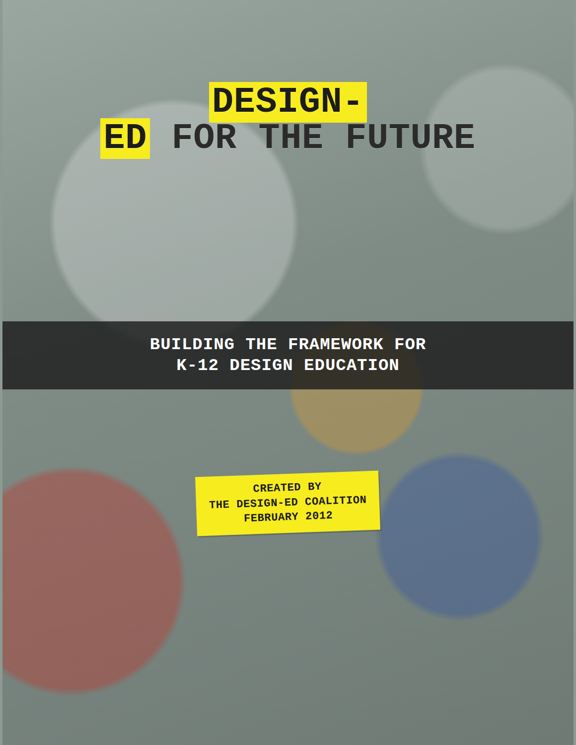Design-
Ed for the Future
Building the Framework for
K-12 Design Education
Created by
The Design-Ed Coalition
February 2012